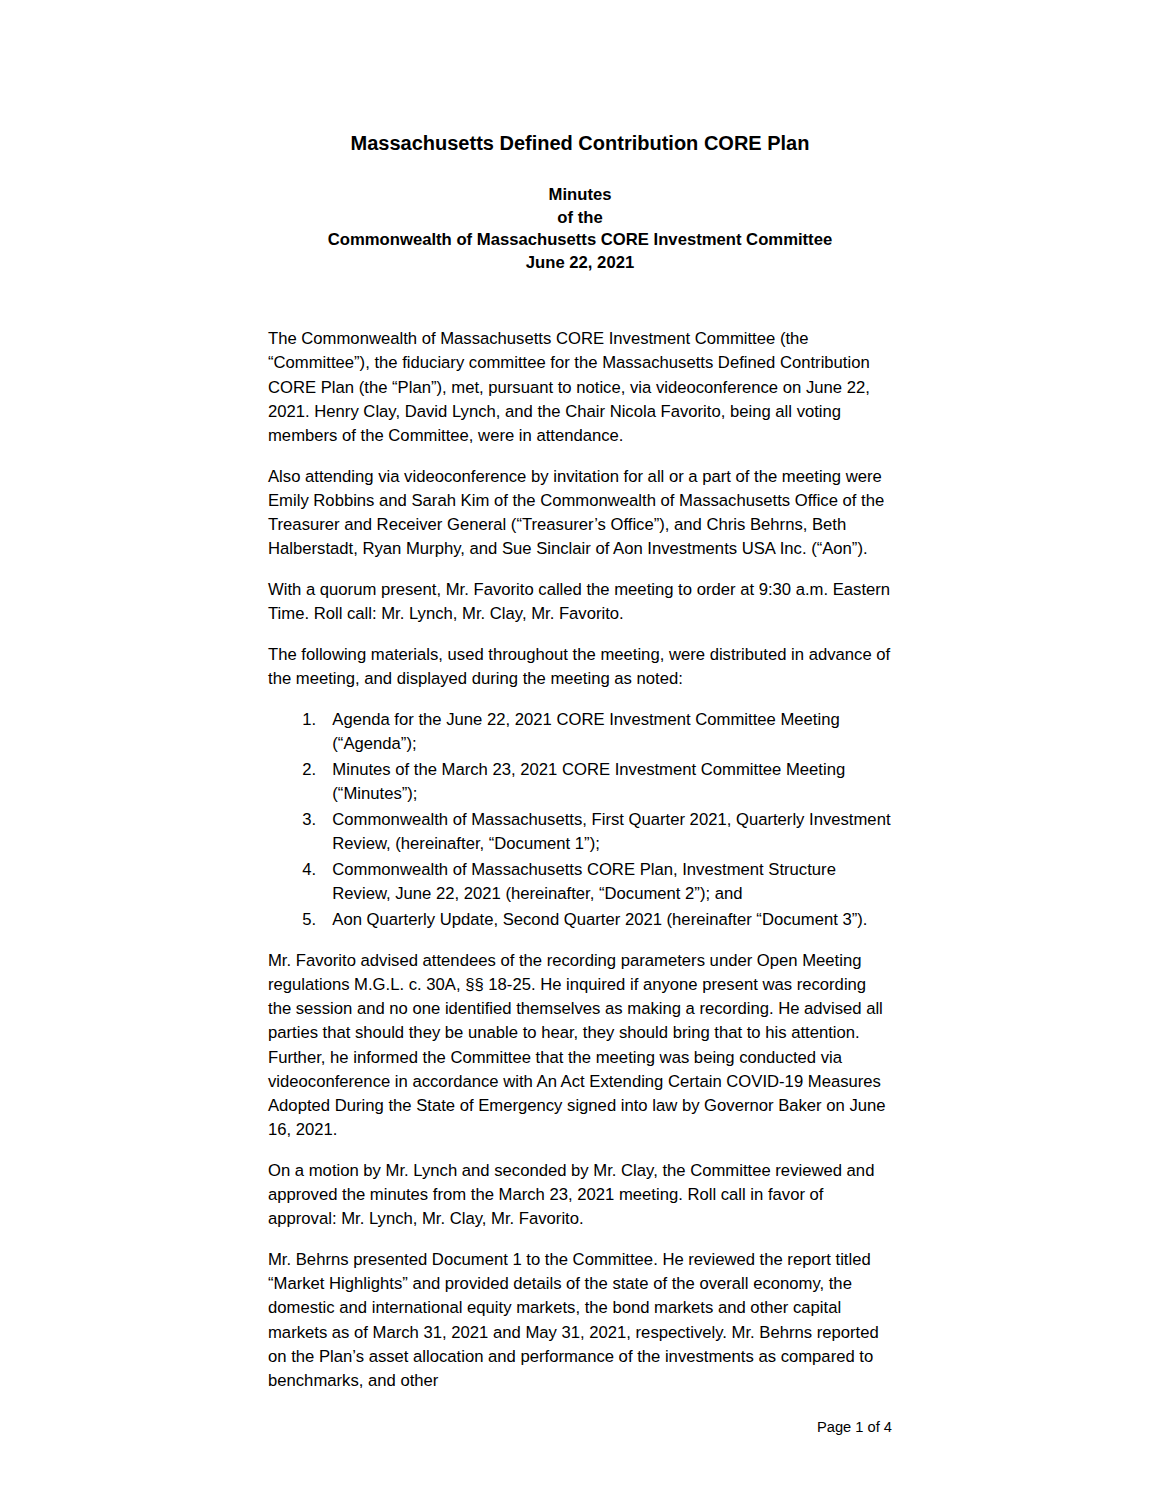Massachusetts Defined Contribution CORE Plan
Minutes of the Commonwealth of Massachusetts CORE Investment Committee June 22, 2021
The Commonwealth of Massachusetts CORE Investment Committee (the “Committee”), the fiduciary committee for the Massachusetts Defined Contribution CORE Plan (the “Plan”), met, pursuant to notice, via videoconference on June 22, 2021. Henry Clay, David Lynch, and the Chair Nicola Favorito, being all voting members of the Committee, were in attendance.
Also attending via videoconference by invitation for all or a part of the meeting were Emily Robbins and Sarah Kim of the Commonwealth of Massachusetts Office of the Treasurer and Receiver General (“Treasurer’s Office”), and Chris Behrns, Beth Halberstadt, Ryan Murphy, and Sue Sinclair of Aon Investments USA Inc. (“Aon”).
With a quorum present, Mr. Favorito called the meeting to order at 9:30 a.m. Eastern Time. Roll call: Mr. Lynch, Mr. Clay, Mr. Favorito.
The following materials, used throughout the meeting, were distributed in advance of the meeting, and displayed during the meeting as noted:
Agenda for the June 22, 2021 CORE Investment Committee Meeting (“Agenda”);
Minutes of the March 23, 2021 CORE Investment Committee Meeting (“Minutes”);
Commonwealth of Massachusetts, First Quarter 2021, Quarterly Investment Review, (hereinafter, “Document 1”);
Commonwealth of Massachusetts CORE Plan, Investment Structure Review, June 22, 2021 (hereinafter, “Document 2”); and
Aon Quarterly Update, Second Quarter 2021 (hereinafter “Document 3”).
Mr. Favorito advised attendees of the recording parameters under Open Meeting regulations M.G.L. c. 30A, §§ 18-25. He inquired if anyone present was recording the session and no one identified themselves as making a recording. He advised all parties that should they be unable to hear, they should bring that to his attention. Further, he informed the Committee that the meeting was being conducted via videoconference in accordance with An Act Extending Certain COVID-19 Measures Adopted During the State of Emergency signed into law by Governor Baker on June 16, 2021.
On a motion by Mr. Lynch and seconded by Mr. Clay, the Committee reviewed and approved the minutes from the March 23, 2021 meeting. Roll call in favor of approval: Mr. Lynch, Mr. Clay, Mr. Favorito.
Mr. Behrns presented Document 1 to the Committee. He reviewed the report titled “Market Highlights” and provided details of the state of the overall economy, the domestic and international equity markets, the bond markets and other capital markets as of March 31, 2021 and May 31, 2021, respectively. Mr. Behrns reported on the Plan’s asset allocation and performance of the investments as compared to benchmarks, and other
Page 1 of 4